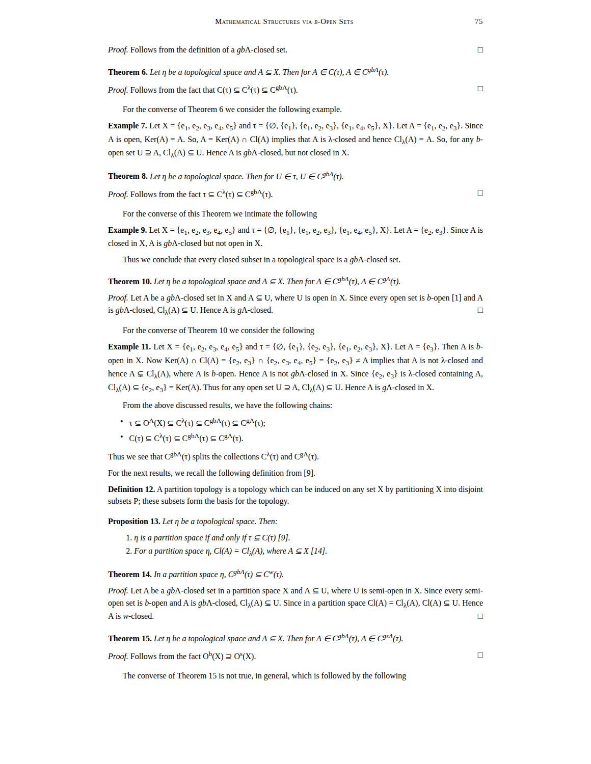Mathematical Structures via b-Open Sets 75
Proof. Follows from the definition of a gb Λ-closed set.
Theorem 6. Let η be a topological space and A ⊆ X. Then for A ∈ C(τ), A ∈ CgbΛ(τ).
Proof. Follows from the fact that C(τ) ⊆ Cλ(τ) ⊆ CgbΛ(τ).
For the converse of Theorem 6 we consider the following example.
Example 7. Let X = {e1, e2, e3, e4, e5} and τ = {∅, {e1}, {e1, e2, e3}, {e1, e4, e5}, X}. Let A = {e1, e2, e3}. Since A is open, Ker(A) = A. So, A = Ker(A) ∩ Cl(A) implies that A is λ-closed and hence Clλ(A) = A. So, for any b-open set U ⊇ A, Clλ(A) ⊆ U. Hence A is gb Λ-closed, but not closed in X.
Theorem 8. Let η be a topological space. Then for U ∈ τ, U ∈ CgbΛ(τ).
Proof. Follows from the fact τ ⊆ Cλ(τ) ⊆ CgbΛ(τ).
For the converse of this Theorem we intimate the following
Example 9. Let X = {e1, e2, e3, e4, e5} and τ = {∅, {e1}, {e1, e2, e3}, {e1, e4, e5}, X}. Let A = {e2, e3}. Since A is closed in X, A is gb Λ-closed but not open in X.
Thus we conclude that every closed subset in a topological space is a gb Λ-closed set.
Theorem 10. Let η be a topological space and A ⊆ X. Then for A ∈ CgbΛ(τ), A ∈ CgΛ(τ).
Proof. Let A be a gb Λ-closed set in X and A ⊆ U, where U is open in X. Since every open set is b-open [1] and A is gb Λ-closed, Clλ(A) ⊆ U. Hence A is g Λ-closed.
For the converse of Theorem 10 we consider the following
Example 11. Let X = {e1, e2, e3, e4, e5} and τ = {∅, {e1}, {e2, e3}, {e1, e2, e3}, X}. Let A = {e3}. Then A is b-open in X. Now Ker(A) ∩ Cl(A) = {e2, e3} ∩ {e2, e3, e4, e5} = {e2, e3} ≠ A implies that A is not λ-closed and hence A ⊊ Clλ(A), where A is b-open. Hence A is not gb Λ-closed in X. Since {e2, e3} is λ-closed containing A, Clλ(A) ⊆ {e2, e3} = Ker(A). Thus for any open set U ⊇ A, Clλ(A) ⊆ U. Hence A is g Λ-closed in X.
From the above discussed results, we have the following chains:
τ ⊆ OΛ(X) ⊆ Cλ(τ) ⊆ CgbΛ(τ) ⊆ CgΛ(τ);
C(τ) ⊆ Cλ(τ) ⊆ CgbΛ(τ) ⊆ CgΛ(τ).
Thus we see that CgbΛ(τ) splits the collections Cλ(τ) and CgΛ(τ).
For the next results, we recall the following definition from [9].
Definition 12. A partition topology is a topology which can be induced on any set X by partitioning X into disjoint subsets P; these subsets form the basis for the topology.
Proposition 13. Let η be a topological space. Then:
η is a partition space if and only if τ ⊆ C(τ) [9].
For a partition space η, Cl(A) = Clλ(A), where A ⊆ X [14].
Theorem 14. In a partition space η, CgbΛ(τ) ⊆ Cw(τ).
Proof. Let A be a gb Λ-closed set in a partition space X and A ⊆ U, where U is semi-open in X. Since every semi-open set is b-open and A is gb Λ-closed, Clλ(A) ⊆ U. Since in a partition space Cl(A) = Clλ(A), Cl(A) ⊆ U. Hence A is w-closed.
Theorem 15. Let η be a topological space and A ⊆ X. Then for A ∈ CgbΛ(τ), A ∈ CgsΛ(τ).
Proof. Follows from the fact Ob(X) ⊇ Os(X).
The converse of Theorem 15 is not true, in general, which is followed by the following